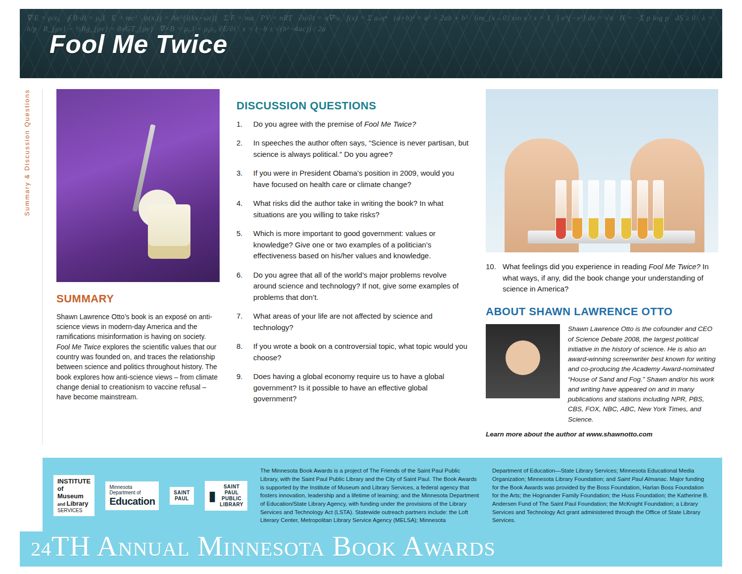∇·E = ρ/ε₀ ∮ B·dl = μ₀I E = mc² ψ(x,t) = Ae^{i(kx−ωt)} Σ F = ma PV = nRT ∂u/∂t = α∇²u f(x) = Σ aₙxⁿ (a+b)² = a² + 2ab + b² lim_{x→0} sin x / x = 1 ∫ e^{−x²} dx = √π H = −Σ p log p dS ≥ 0 λ = h/p R_{μν} − ½Rg_{μν} = 8πGT_{μν} ∇×B = μ₀J + μ₀ε₀ ∂E/∂t x = (−b ± √(b²−4ac)) / 2a
Fool Me Twice
Summary & Discussion Questions
Summary
Shawn Lawrence Otto’s book is an exposé on anti-science views in modern-day America and the ramifications misinformation is having on society. Fool Me Twice explores the scientific values that our country was founded on, and traces the relationship between science and politics throughout history. The book explores how anti-science views – from climate change denial to creationism to vaccine refusal – have become mainstream.
Discussion Questions
Do you agree with the premise of Fool Me Twice?
In speeches the author often says, “Science is never partisan, but science is always political.” Do you agree?
If you were in President Obama’s position in 2009, would you have focused on health care or climate change?
What risks did the author take in writing the book? In what situations are you willing to take risks?
Which is more important to good government: values or knowledge? Give one or two examples of a politician’s effectiveness based on his/her values and knowledge.
Do you agree that all of the world’s major problems revolve around science and technology? If not, give some examples of problems that don’t.
What areas of your life are not affected by science and technology?
If you wrote a book on a controversial topic, what topic would you choose?
Does having a global economy require us to have a global government? Is it possible to have an effective global government?
What feelings did you experience in reading Fool Me Twice? In what ways, if any, did the book change your understanding of science in America?
About Shawn Lawrence Otto
Shawn Lawrence Otto is the cofounder and CEO of Science Debate 2008, the largest political initiative in the history of science. He is also an award-winning screenwriter best known for writing and co-producing the Academy Award-nominated “House of Sand and Fog.” Shawn and/or his work and writing have appeared on and in many publications and stations including NPR, PBS, CBS, FOX, NBC, ABC, New York Times, and Science.
Learn more about the author at www.shawnotto.com
INSTITUTE of Museum and Library SERVICES
Minnesota Department of
Education
SAINT
PAUL
▮ SAINT PAUL
PUBLIC
LIBRARY
The Minnesota Book Awards is a project of The Friends of the Saint Paul Public Library, with the Saint Paul Public Library and the City of Saint Paul. The Book Awards is supported by the Institute of Museum and Library Services, a federal agency that fosters innovation, leadership and a lifetime of learning; and the Minnesota Department of Education/State Library Agency, with funding under the provisions of the Library Services and Technology Act (LSTA). Statewide outreach partners include: the Loft Literary Center, Metropolitan Library Service Agency (MELSA); Minnesota
Department of Education—State Library Services; Minnesota Educational Media Organization; Minnesota Library Foundation; and Saint Paul Almanac. Major funding for the Book Awards was provided by the Boss Foundation, Harlan Boss Foundation for the Arts; the Hognander Family Foundation; the Huss Foundation; the Katherine B. Andersen Fund of The Saint Paul Foundation; the McKnight Foundation; a Library Services and Technology Act grant administered through the Office of State Library Services.
24 TH ANNUAL MINNESOTA BOOK AWARDS